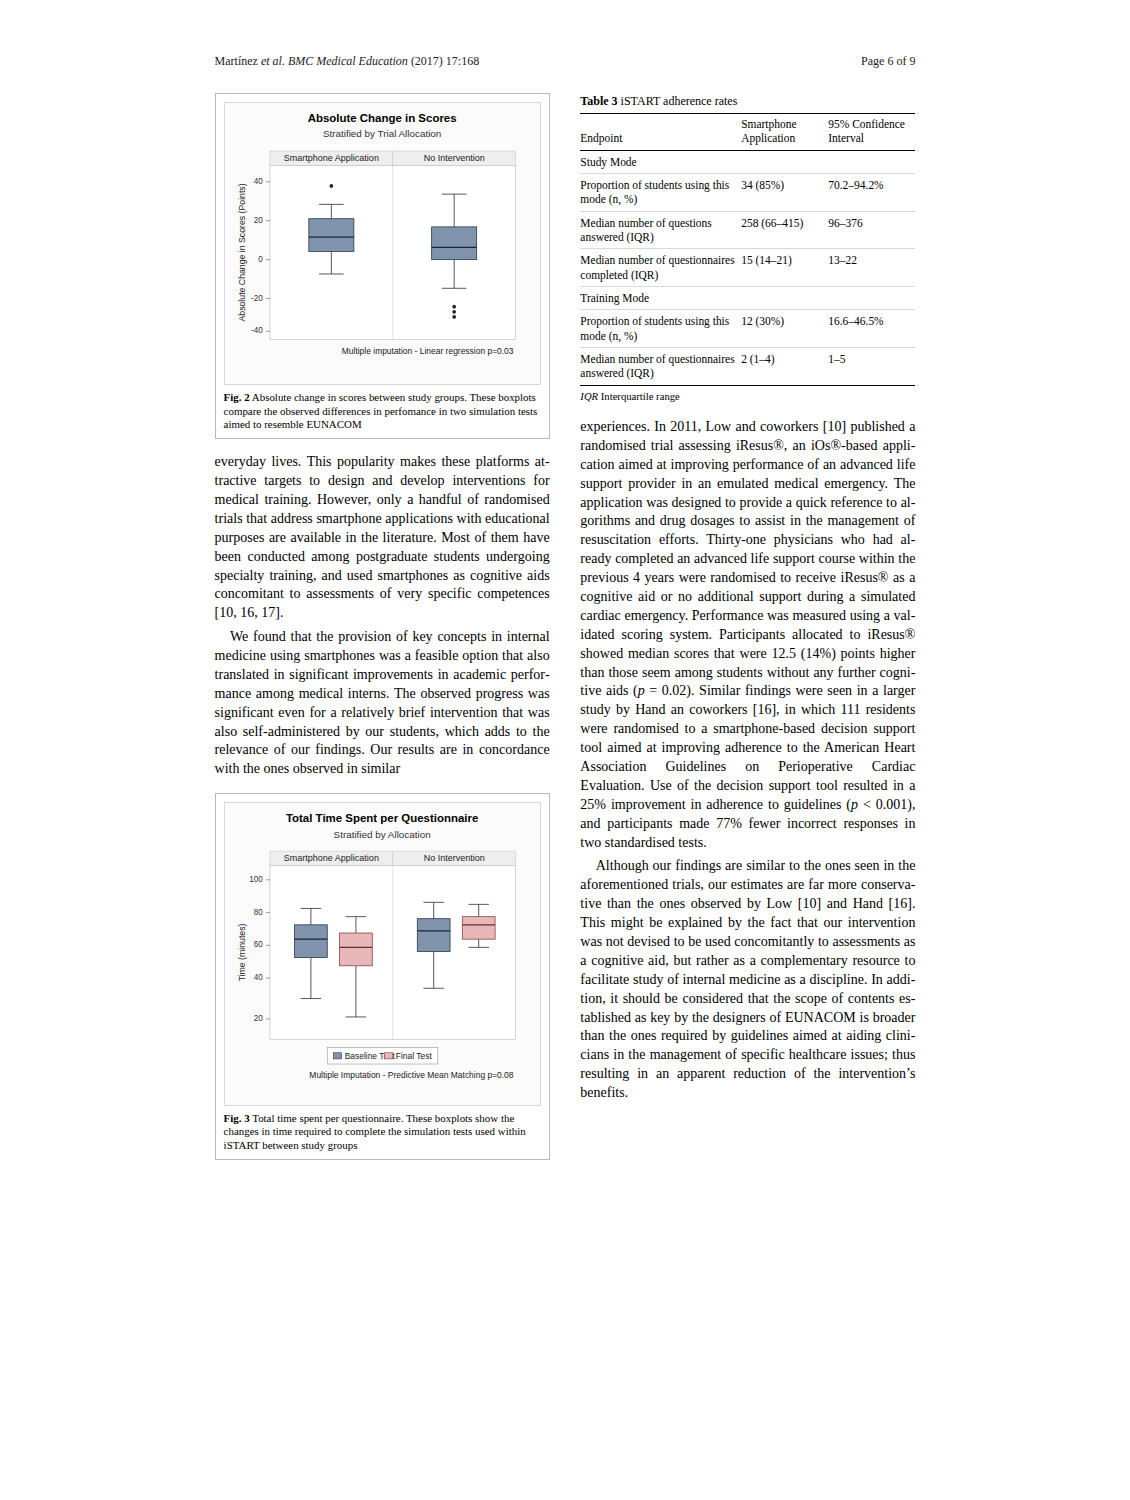Martínez et al. BMC Medical Education (2017) 17:168
Page 6 of 9
Absolute Change in Scores
Stratified by Trial Allocation
Smartphone Application No Intervention 40 20 0 -20 -40 Absolute Change in Scores (Points) Multiple imputation - Linear regression p=0.03
Fig. 2 Absolute change in scores between study groups. These boxplots compare the observed differences in perfomance in two simulation tests aimed to resemble EUNACOM
everyday lives. This popularity makes these platforms attractive targets to design and develop interventions for medical training. However, only a handful of randomised trials that address smartphone applications with educational purposes are available in the literature. Most of them have been conducted among postgraduate students undergoing specialty training, and used smartphones as cognitive aids concomitant to assessments of very specific competences [10, 16, 17].
We found that the provision of key concepts in internal medicine using smartphones was a feasible option that also translated in significant improvements in academic performance among medical interns. The observed progress was significant even for a relatively brief intervention that was also self-administered by our students, which adds to the relevance of our findings. Our results are in concordance with the ones observed in similar
Total Time Spent per Questionnaire
Stratified by Allocation
Smartphone Application No Intervention 100 80 60 40 20 Time (minutes) Baseline Test Final Test Multiple Imputation - Predictive Mean Matching p=0.08
Fig. 3 Total time spent per questionnaire. These boxplots show the changes in time required to complete the simulation tests used within iSTART between study groups
Table 3 iSTART adherence rates
| Endpoint | Smartphone Application | 95% Confidence Interval |
| --- | --- | --- |
| Study Mode |
| Proportion of students using this mode (n, %) | 34 (85%) | 70.2–94.2% |
| Median number of questions answered (IQR) | 258 (66–415) | 96–376 |
| Median number of questionnaires completed (IQR) | 15 (14–21) | 13–22 |
| Training Mode |
| Proportion of students using this mode (n, %) | 12 (30%) | 16.6–46.5% |
| Median number of questionnaires answered (IQR) | 2 (1–4) | 1–5 |
IQR Interquartile range
experiences. In 2011, Low and coworkers [10] published a randomised trial assessing iResus®, an iOs®-based application aimed at improving performance of an advanced life support provider in an emulated medical emergency. The application was designed to provide a quick reference to algorithms and drug dosages to assist in the management of resuscitation efforts. Thirty-one physicians who had already completed an advanced life support course within the previous 4 years were randomised to receive iResus® as a cognitive aid or no additional support during a simulated cardiac emergency. Performance was measured using a validated scoring system. Participants allocated to iResus® showed median scores that were 12.5 (14%) points higher than those seem among students without any further cognitive aids (p = 0.02). Similar findings were seen in a larger study by Hand an coworkers [16], in which 111 residents were randomised to a smartphone-based decision support tool aimed at improving adherence to the American Heart Association Guidelines on Perioperative Cardiac Evaluation. Use of the decision support tool resulted in a 25% improvement in adherence to guidelines (p < 0.001), and participants made 77% fewer incorrect responses in two standardised tests.
Although our findings are similar to the ones seen in the aforementioned trials, our estimates are far more conservative than the ones observed by Low [10] and Hand [16]. This might be explained by the fact that our intervention was not devised to be used concomitantly to assessments as a cognitive aid, but rather as a complementary resource to facilitate study of internal medicine as a discipline. In addition, it should be considered that the scope of contents established as key by the designers of EUNACOM is broader than the ones required by guidelines aimed at aiding clinicians in the management of specific healthcare issues; thus resulting in an apparent reduction of the intervention’s benefits.